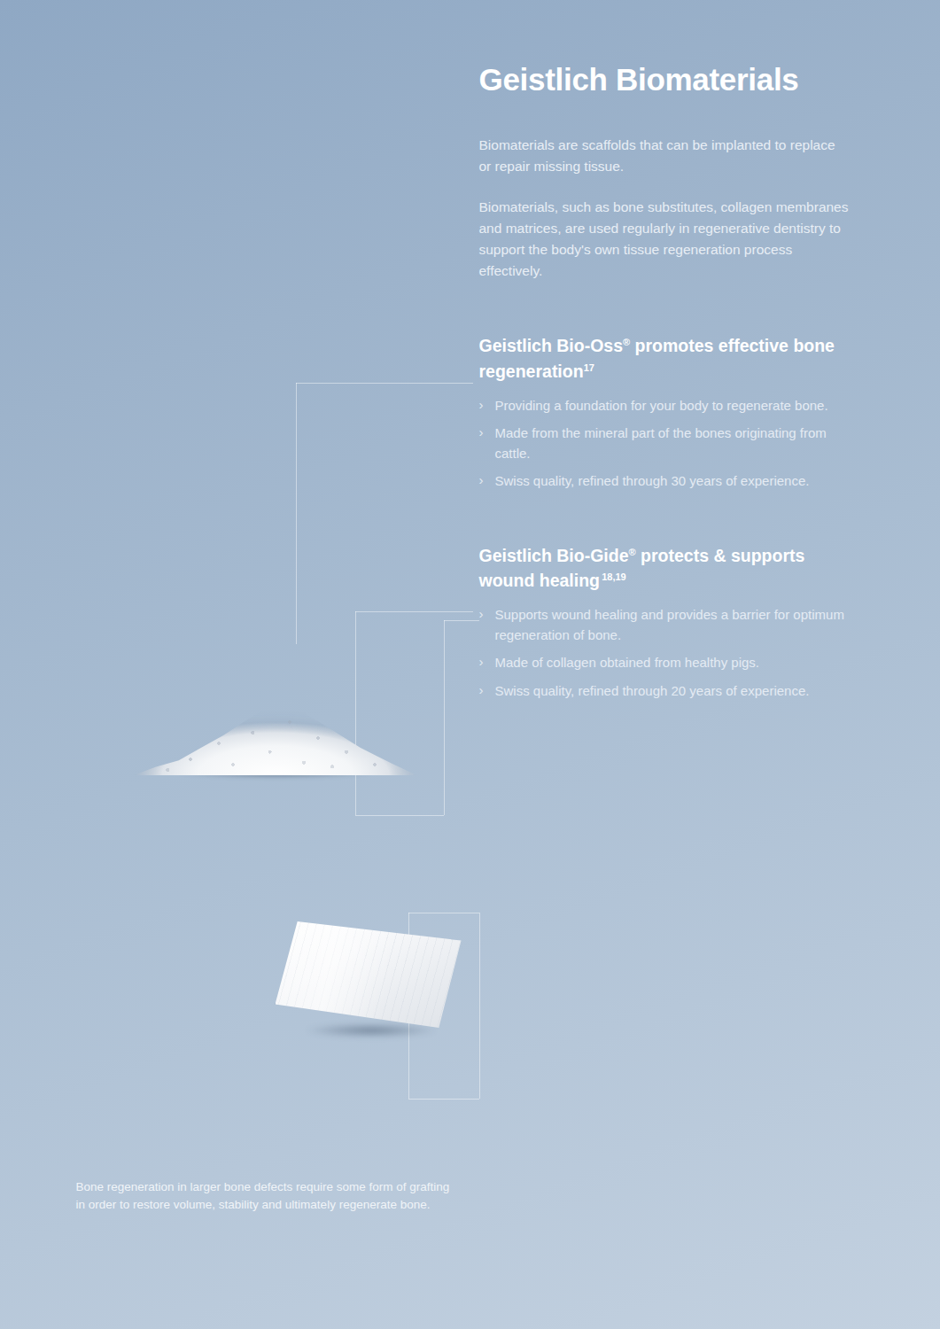Geistlich Biomaterials
Biomaterials are scaffolds that can be implanted to replace or repair missing tissue.
Biomaterials, such as bone substitutes, collagen membranes and matrices, are used regularly in regenerative dentistry to support the body's own tissue regeneration process effectively.
Geistlich Bio-Oss® promotes effective bone regeneration17
Providing a foundation for your body to regenerate bone.
Made from the mineral part of the bones originating from cattle.
Swiss quality, refined through 30 years of experience.
Geistlich Bio-Gide® protects & supports wound healing 18,19
Supports wound healing and provides a barrier for optimum regeneration of bone.
Made of collagen obtained from healthy pigs.
Swiss quality, refined through 20 years of experience.
Bone regeneration in larger bone defects require some form of grafting in order to restore volume, stability and ultimately regenerate bone.